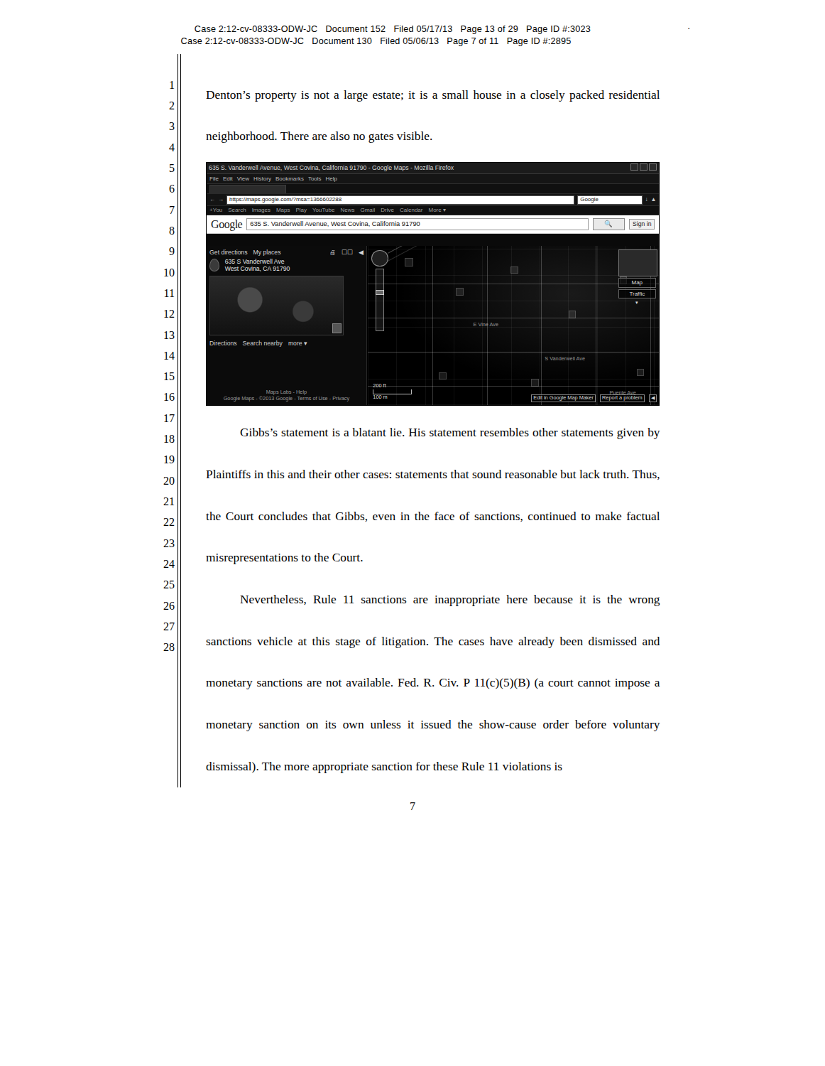.
Case 2:12-cv-08333-ODW-JC Document 152 Filed 05/17/13 Page 13 of 29 Page ID #:3023
Case 2:12-cv-08333-ODW-JC Document 130 Filed 05/06/13 Page 7 of 11 Page ID #:2895
1
2
3
4
5
6
7
8
9
10
11
12
13
14
15
16
17
18
19
20
21
22
23
24
25
26
27
28
Denton’s property is not a large estate; it is a small house in a closely packed residential neighborhood. There are also no gates visible.
635 S. Vanderwell Avenue, West Covina, California 91790 - Google Maps - Mozilla Firefox
File Edit View History Bookmarks Tools Help
←→
https://maps.google.com/?msa=1366602288
Google
↓▲
+You Search Images Maps Play YouTube News Gmail Drive Calendar More ▾
Google
635 S. Vanderwell Avenue, West Covina, California 91790
🔍
Sign in
Get directions My places 🖨☐☐◀
635 S Vanderwell Ave
West Covina, CA 91790
Directions Search nearby more ▾
Maps Labs - Help
Google Maps - ©2013 Google - Terms of Use - Privacy
E Vine Ave
S Vanderwell Ave
Puente Ave
Map
Traffic
▾
200 ft
100 m
Edit in Google Map Maker
Report a problem
◀
Gibbs’s statement is a blatant lie. His statement resembles other statements given by Plaintiffs in this and their other cases: statements that sound reasonable but lack truth. Thus, the Court concludes that Gibbs, even in the face of sanctions, continued to make factual misrepresentations to the Court.
Nevertheless, Rule 11 sanctions are inappropriate here because it is the wrong sanctions vehicle at this stage of litigation. The cases have already been dismissed and monetary sanctions are not available. Fed. R. Civ. P 11(c)(5)(B) (a court cannot impose a monetary sanction on its own unless it issued the show-cause order before voluntary dismissal). The more appropriate sanction for these Rule 11 violations is
7